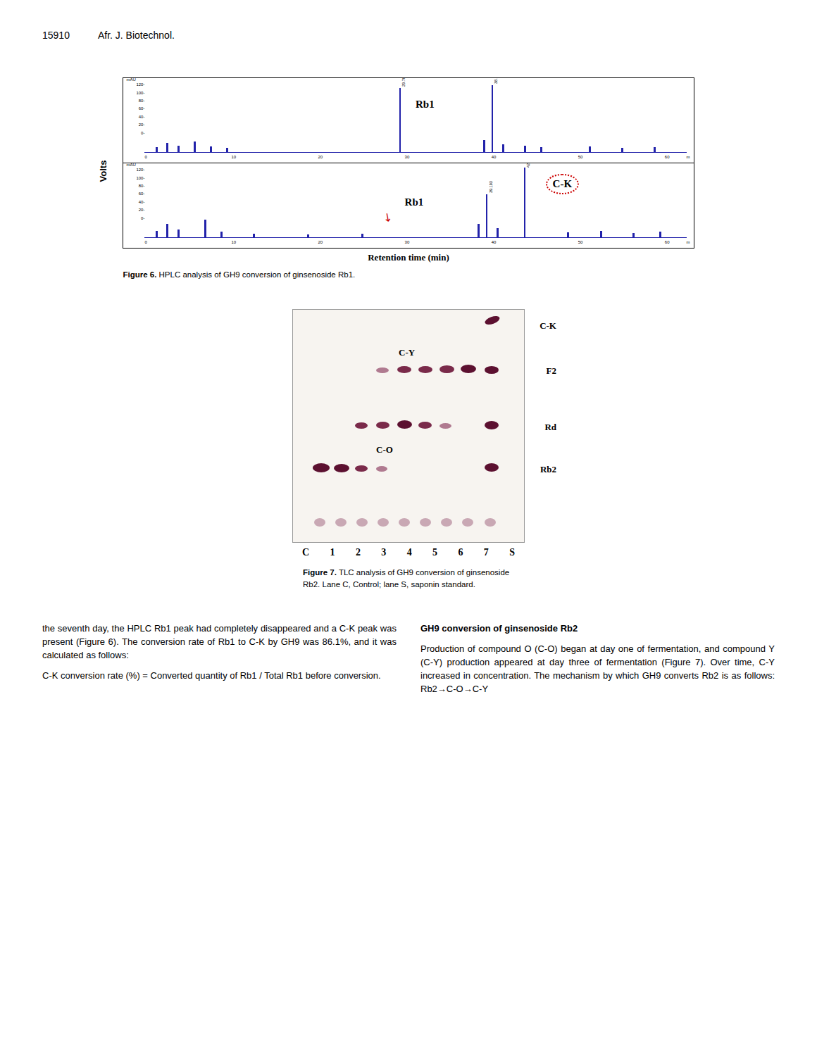15910 Afr. J. Biotechnol.
Volts
mAU
120-
100-
80-
60-
40-
20-
0-
29.704
Rb1
38.253
0 10 20 30 40 50 60 m
mAU
120-
100-
80-
60-
40-
20-
0-
Rb1
↘
39.193
42.569
C-K
0 10 20 30 40 50 60 m
Retention time (min)
Figure 6. HPLC analysis of GH9 conversion of ginsenoside Rb1.
C-K
F2
Rd
Rb2
C-Y
C-O
C 1234567 S
Figure 7. TLC analysis of GH9 conversion of ginsenoside Rb2. Lane C, Control; lane S, saponin standard.
the seventh day, the HPLC Rb1 peak had completely disappeared and a C-K peak was present (Figure 6). The conversion rate of Rb1 to C-K by GH9 was 86.1%, and it was calculated as follows:
C-K conversion rate (%) = Converted quantity of Rb1 / Total Rb1 before conversion.
GH9 conversion of ginsenoside Rb2
Production of compound O (C-O) began at day one of fermentation, and compound Y (C-Y) production appeared at day three of fermentation (Figure 7). Over time, C-Y increased in concentration. The mechanism by which GH9 converts Rb2 is as follows: Rb2→C-O→C-Y